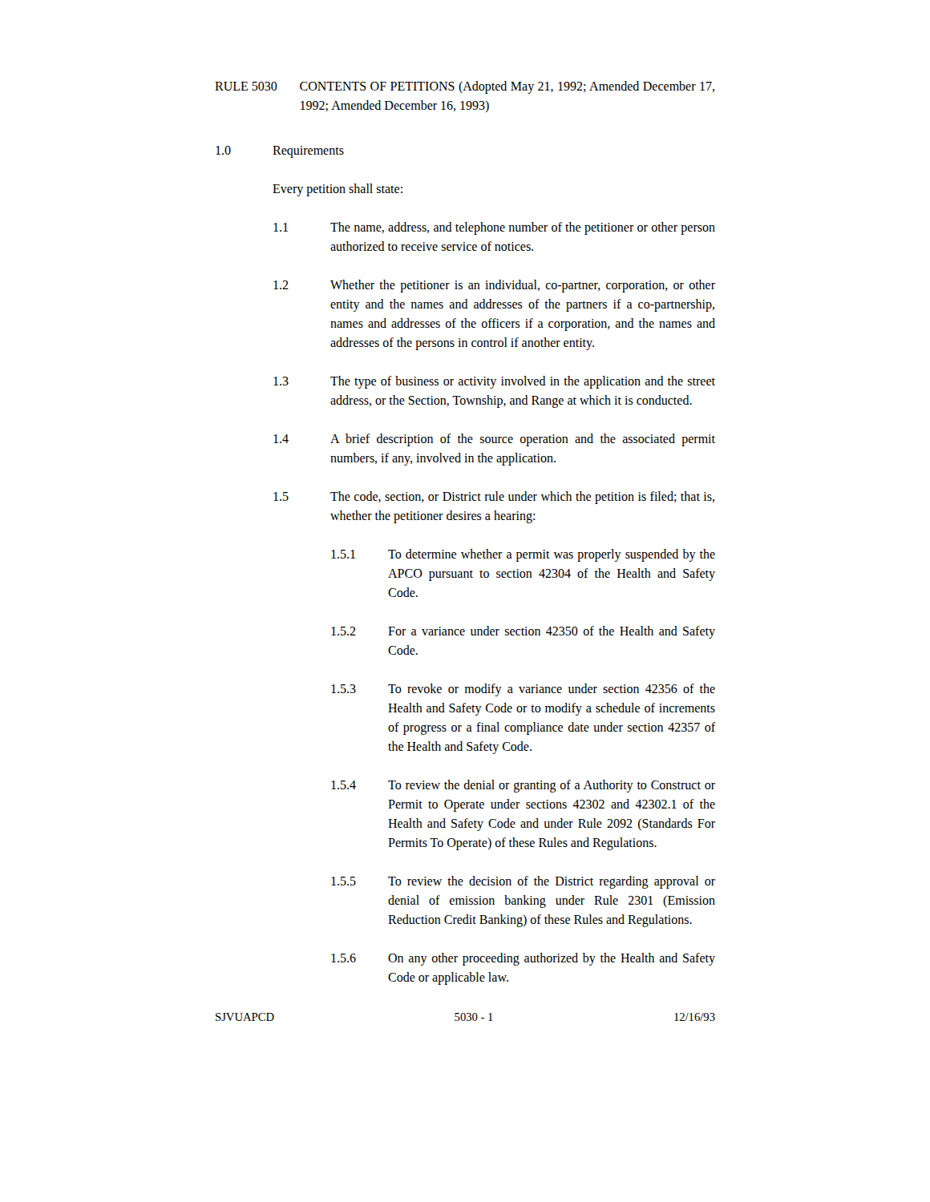| RULE 5030 | CONTENTS OF PETITIONS (Adopted May 21, 1992; Amended December 17, 1992; Amended December 16, 1993) |
1.0
Requirements
Every petition shall state:
1.1
The name, address, and telephone number of the petitioner or other person authorized to receive service of notices.
1.2
Whether the petitioner is an individual, co-partner, corporation, or other entity and the names and addresses of the partners if a co-partnership, names and addresses of the officers if a corporation, and the names and addresses of the persons in control if another entity.
1.3
The type of business or activity involved in the application and the street address, or the Section, Township, and Range at which it is conducted.
1.4
A brief description of the source operation and the associated permit numbers, if any, involved in the application.
1.5
The code, section, or District rule under which the petition is filed; that is, whether the petitioner desires a hearing:
1.5.1
To determine whether a permit was properly suspended by the APCO pursuant to section 42304 of the Health and Safety Code.
1.5.2
For a variance under section 42350 of the Health and Safety Code.
1.5.3
To revoke or modify a variance under section 42356 of the Health and Safety Code or to modify a schedule of increments of progress or a final compliance date under section 42357 of the Health and Safety Code.
1.5.4
To review the denial or granting of a Authority to Construct or Permit to Operate under sections 42302 and 42302.1 of the Health and Safety Code and under Rule 2092 (Standards For Permits To Operate) of these Rules and Regulations.
1.5.5
To review the decision of the District regarding approval or denial of emission banking under Rule 2301 (Emission Reduction Credit Banking) of these Rules and Regulations.
1.5.6
On any other proceeding authorized by the Health and Safety Code or applicable law.
SJVUAPCD
5030 - 1
12/16/93